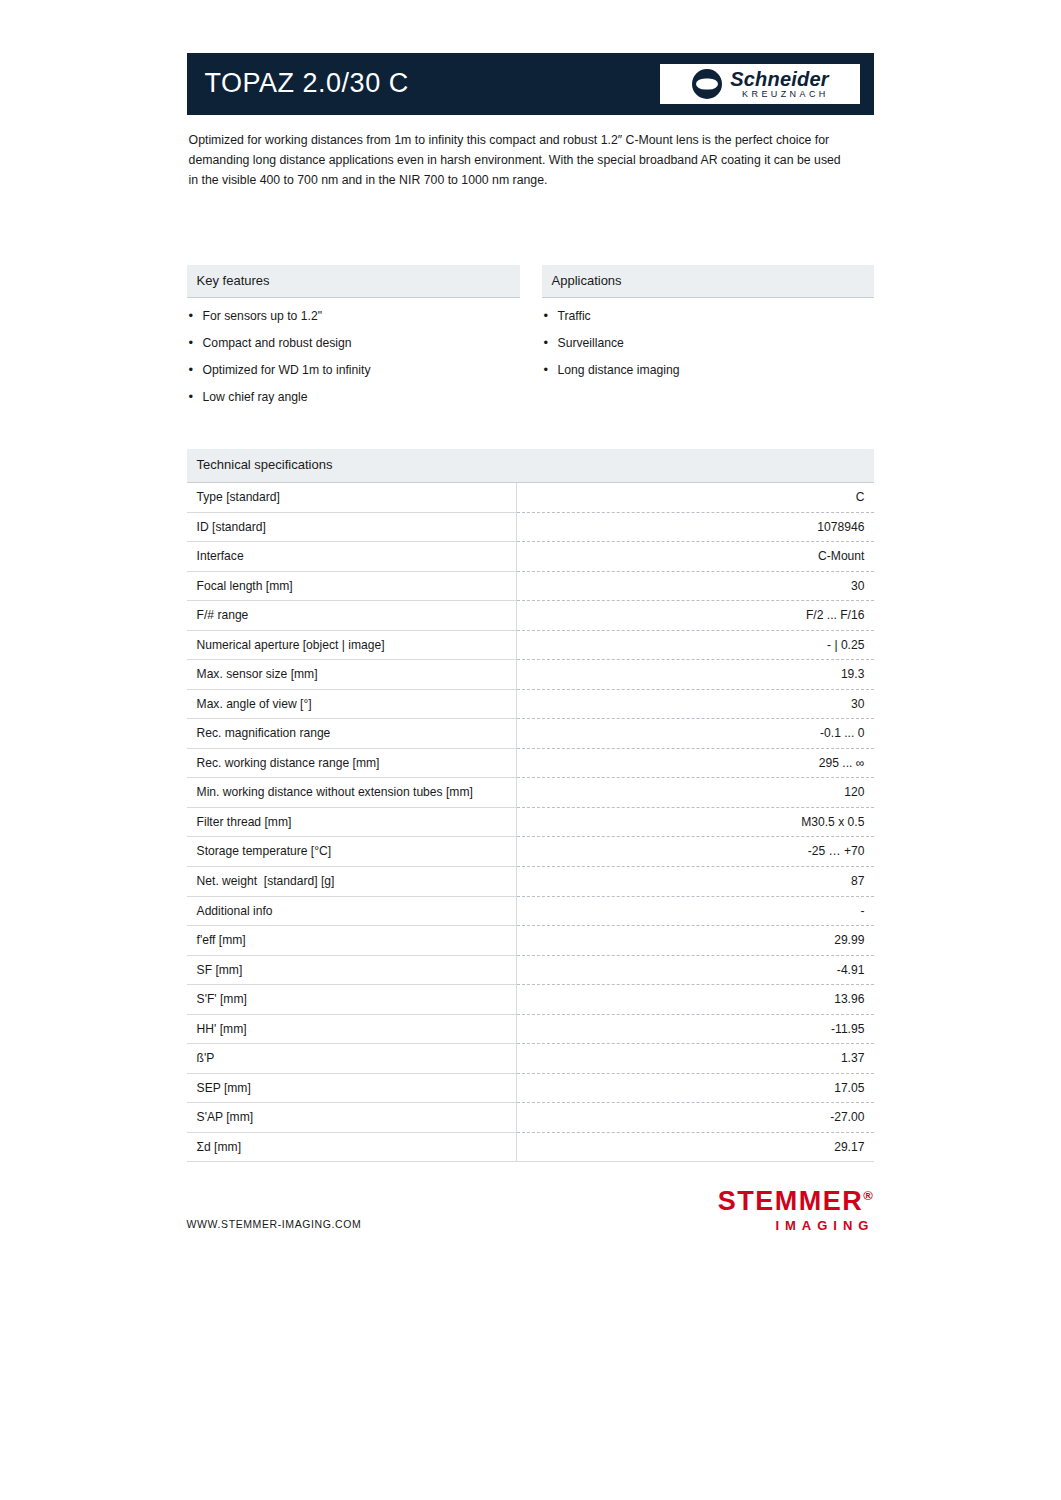TOPAZ 2.0/30 C
Schneider
Kreuznach
Optimized for working distances from 1m to infinity this compact and robust 1.2″ C-Mount lens is the perfect choice for demanding long distance applications even in harsh environment. With the special broadband AR coating it can be used in the visible 400 to 700 nm and in the NIR 700 to 1000 nm range.
Key features
For sensors up to 1.2"
Compact and robust design
Optimized for WD 1m to infinity
Low chief ray angle
Applications
Traffic
Surveillance
Long distance imaging
Technical specifications
| Type [standard] | C |
| ID [standard] | 1078946 |
| Interface | C-Mount |
| Focal length [mm] | 30 |
| F/# range | F/2 ... F/16 |
| Numerical aperture [object / image] | - / 0.25 |
| Max. sensor size [mm] | 19.3 |
| Max. angle of view [°] | 30 |
| Rec. magnification range | -0.1 ... 0 |
| Rec. working distance range [mm] | 295 ... ∞ |
| Min. working distance without extension tubes [mm] | 120 |
| Filter thread [mm] | M30.5 x 0.5 |
| Storage temperature [°C] | -25 … +70 |
| Net. weight [standard] [g] | 87 |
| Additional info | - |
| f'eff [mm] | 29.99 |
| SF [mm] | -4.91 |
| S'F' [mm] | 13.96 |
| HH' [mm] | -11.95 |
| ß'P | 1.37 |
| SEP [mm] | 17.05 |
| S'AP [mm] | -27.00 |
| Σd [mm] | 29.17 |
WWW.STEMMER-IMAGING.COM
STEMMER®
IMAGING